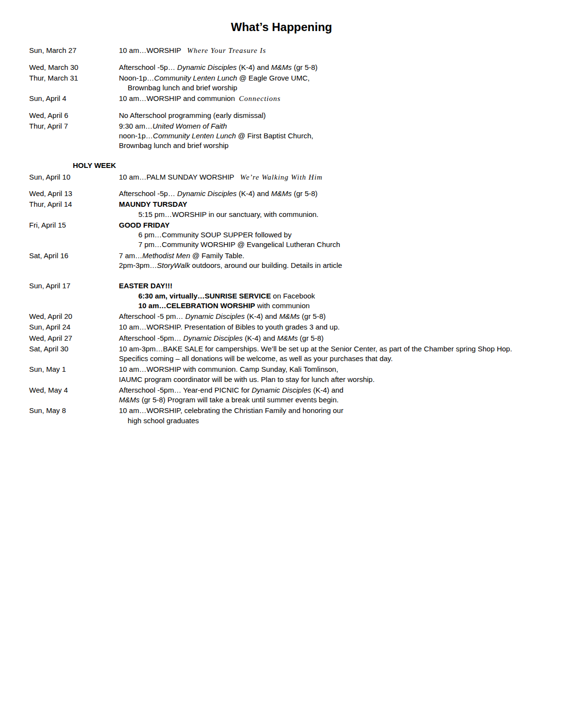What’s Happening
| Sun, March 27 | 10 am…WORSHIP Where Your Treasure Is |
| Wed, March 30 | Afterschool -5p… Dynamic Disciples (K-4) and M&Ms (gr 5-8) |
| Thur, March 31 | Noon-1p… Community Lenten Lunch @ Eagle Grove UMC, Brownbag lunch and brief worship |
| Sun, April 4 | 10 am…WORSHIP and communion Connections |
| Wed, April 6 | No Afterschool programming (early dismissal) |
| Thur, April 7 | 9:30 am… United Women of Faith noon-1p… Community Lenten Lunch @ First Baptist Church, Brownbag lunch and brief worship |
HOLY WEEK
| Sun, April 10 | 10 am…PALM SUNDAY WORSHIP We’re Walking With Him |
| Wed, April 13 | Afterschool -5p… Dynamic Disciples (K-4) and M&Ms (gr 5-8) |
| Thur, April 14 | MAUNDY TURSDAY 5:15 pm…WORSHIP in our sanctuary, with communion. |
| Fri, April 15 | GOOD FRIDAY 6 pm…Community SOUP SUPPER followed by 7 pm…Community WORSHIP @ Evangelical Lutheran Church |
| Sat, April 16 | 7 am… Methodist Men @ Family Table. 2pm-3pm… StoryWalk outdoors, around our building. Details in article |
| Sun, April 17 | EASTER DAY!!! 6:30 am, virtually…SUNRISE SERVICE on Facebook 10 am…CELEBRATION WORSHIP with communion |
| Wed, April 20 | Afterschool -5 pm… Dynamic Disciples (K-4) and M&Ms (gr 5-8) |
| Sun, April 24 | 10 am…WORSHIP. Presentation of Bibles to youth grades 3 and up. |
| Wed, April 27 | Afterschool -5pm… Dynamic Disciples (K-4) and M&Ms (gr 5-8) |
| Sat, April 30 | 10 am-3pm…BAKE SALE for camperships. We’ll be set up at the Senior Center, as part of the Chamber spring Shop Hop. Specifics coming – all donations will be welcome, as well as your purchases that day. |
| Sun, May 1 | 10 am…WORSHIP with communion. Camp Sunday, Kali Tomlinson, IAUMC program coordinator will be with us. Plan to stay for lunch after worship. |
| Wed, May 4 | Afterschool -5pm… Year-end PICNIC for Dynamic Disciples (K-4) and M&Ms (gr 5-8) Program will take a break until summer events begin. |
| Sun, May 8 | 10 am…WORSHIP, celebrating the Christian Family and honoring our high school graduates |